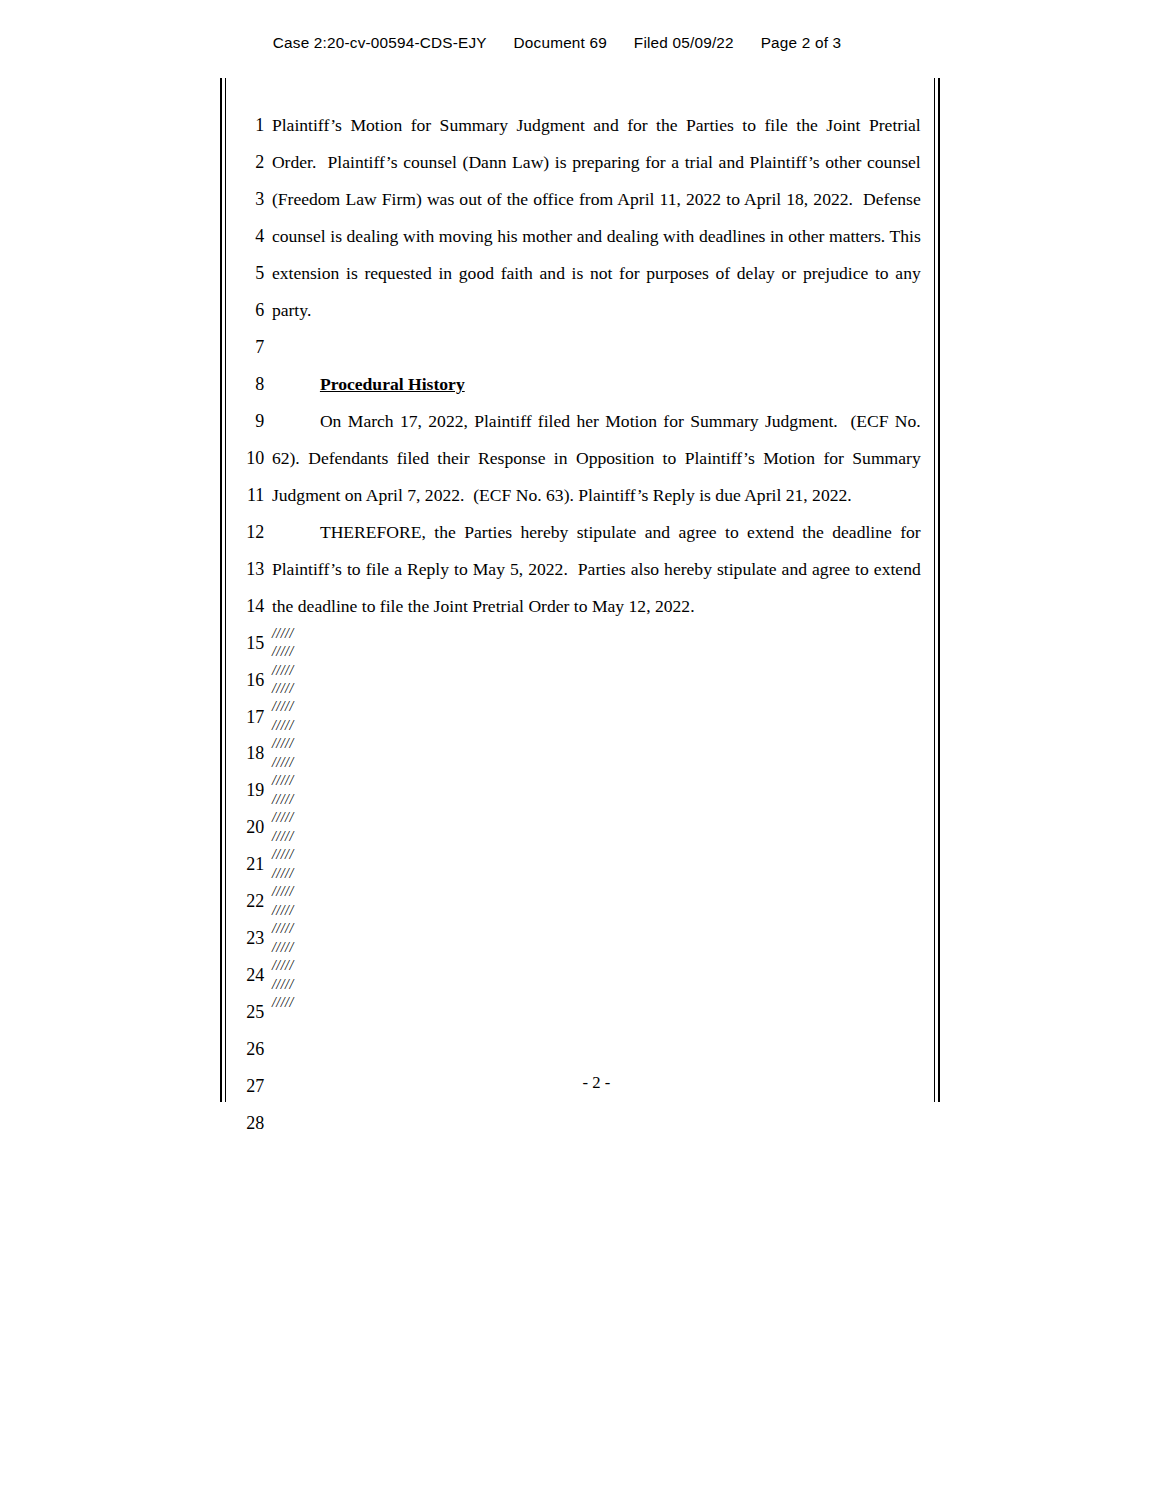Case 2:20-cv-00594-CDS-EJY Document 69 Filed 05/09/22 Page 2 of 3
1
2
3
4
5
6
7
8
9
10
11
12
13
14
15
16
17
18
19
20
21
22
23
24
25
26
27
28
Plaintiff’s Motion for Summary Judgment and for the Parties to file the Joint Pretrial Order. Plaintiff’s counsel (Dann Law) is preparing for a trial and Plaintiff’s other counsel (Freedom Law Firm) was out of the office from April 11, 2022 to April 18, 2022. Defense counsel is dealing with moving his mother and dealing with deadlines in other matters. This extension is requested in good faith and is not for purposes of delay or prejudice to any party.
Procedural History
On March 17, 2022, Plaintiff filed her Motion for Summary Judgment. (ECF No. 62). Defendants filed their Response in Opposition to Plaintiff’s Motion for Summary Judgment on April 7, 2022. (ECF No. 63). Plaintiff’s Reply is due April 21, 2022.
THEREFORE, the Parties hereby stipulate and agree to extend the deadline for Plaintiff’s to file a Reply to May 5, 2022. Parties also hereby stipulate and agree to extend the deadline to file the Joint Pretrial Order to May 12, 2022.
/////
/////
/////
/////
/////
/////
/////
/////
/////
/////
/////
/////
/////
/////
/////
/////
/////
/////
/////
/////
/////
- 2 -